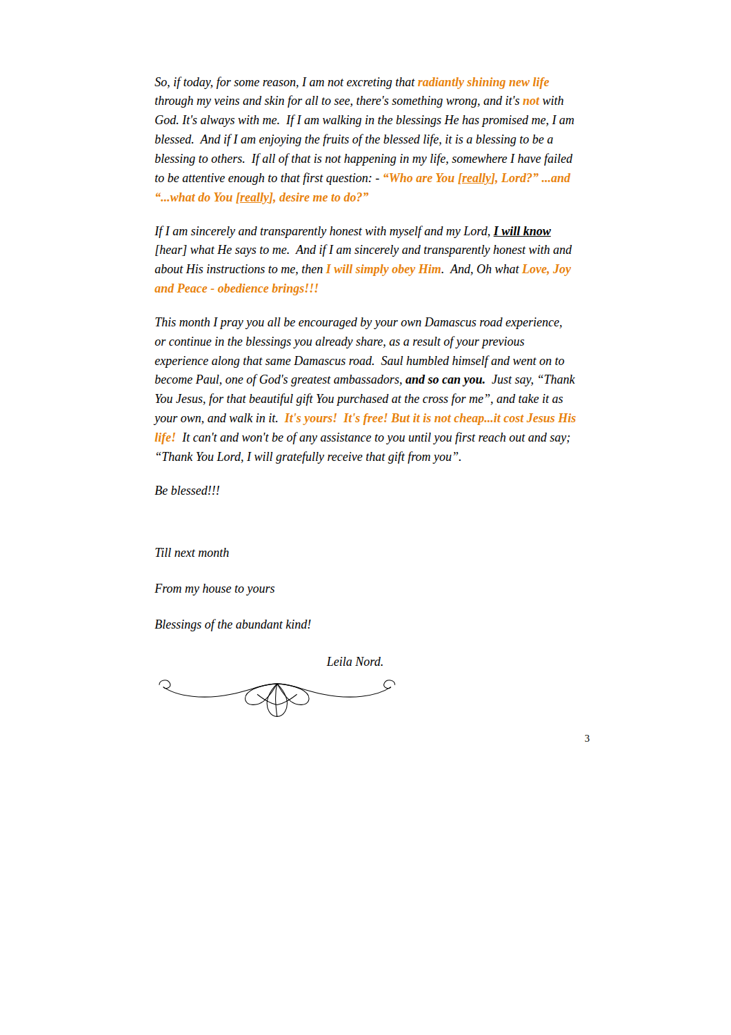So, if today, for some reason, I am not excreting that radiantly shining new life through my veins and skin for all to see, there's something wrong, and it's not with God. It's always with me. If I am walking in the blessings He has promised me, I am blessed. And if I am enjoying the fruits of the blessed life, it is a blessing to be a blessing to others. If all of that is not happening in my life, somewhere I have failed to be attentive enough to that first question: - “Who are You [really], Lord?” ...and “...what do You [really], desire me to do?”
If I am sincerely and transparently honest with myself and my Lord, I will know [hear] what He says to me. And if I am sincerely and transparently honest with and about His instructions to me, then I will simply obey Him. And, Oh what Love, Joy and Peace - obedience brings!!!
This month I pray you all be encouraged by your own Damascus road experience, or continue in the blessings you already share, as a result of your previous experience along that same Damascus road. Saul humbled himself and went on to become Paul, one of God's greatest ambassadors, and so can you. Just say, “Thank You Jesus, for that beautiful gift You purchased at the cross for me”, and take it as your own, and walk in it. It's yours! It's free! But it is not cheap...it cost Jesus His life! It can't and won't be of any assistance to you until you first reach out and say; “Thank You Lord, I will gratefully receive that gift from you”.
Be blessed!!!
Till next month
From my house to yours
Blessings of the abundant kind!
Leila Nord.
3